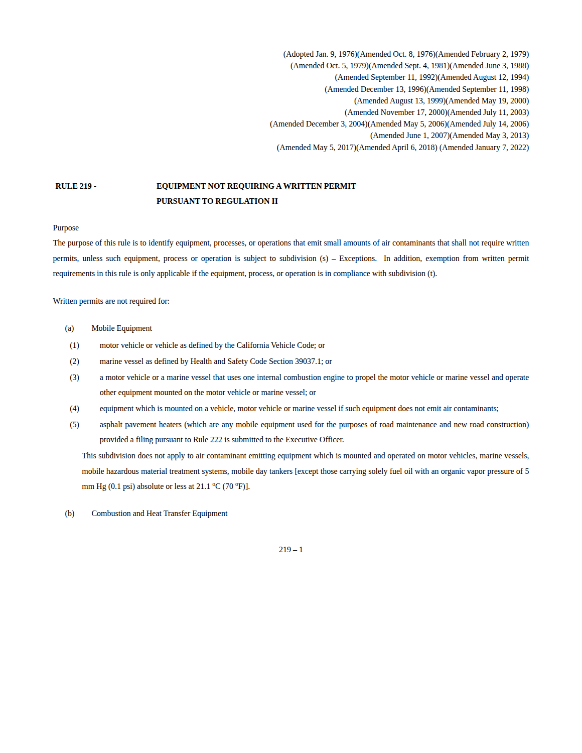(Adopted Jan. 9, 1976)(Amended Oct. 8, 1976)(Amended February 2, 1979)
(Amended Oct. 5, 1979)(Amended Sept. 4, 1981)(Amended June 3, 1988)
(Amended September 11, 1992)(Amended August 12, 1994)
(Amended December 13, 1996)(Amended September 11, 1998)
(Amended August 13, 1999)(Amended May 19, 2000)
(Amended November 17, 2000)(Amended July 11, 2003)
(Amended December 3, 2004)(Amended May 5, 2006)(Amended July 14, 2006)
(Amended June 1, 2007)(Amended May 3, 2013)
(Amended May 5, 2017)(Amended April 6, 2018) (Amended January 7, 2022)
| RULE 219 - | EQUIPMENT NOT REQUIRING A WRITTEN PERMIT PURSUANT TO REGULATION II |
Purpose
The purpose of this rule is to identify equipment, processes, or operations that emit small amounts of air contaminants that shall not require written permits, unless such equipment, process or operation is subject to subdivision (s) – Exceptions. In addition, exemption from written permit requirements in this rule is only applicable if the equipment, process, or operation is in compliance with subdivision (t).
Written permits are not required for:
(a)
Mobile Equipment
(1)
motor vehicle or vehicle as defined by the California Vehicle Code; or
(2)
marine vessel as defined by Health and Safety Code Section 39037.1; or
(3)
a motor vehicle or a marine vessel that uses one internal combustion engine to propel the motor vehicle or marine vessel and operate other equipment mounted on the motor vehicle or marine vessel; or
(4)
equipment which is mounted on a vehicle, motor vehicle or marine vessel if such equipment does not emit air contaminants;
(5)
asphalt pavement heaters (which are any mobile equipment used for the purposes of road maintenance and new road construction) provided a filing pursuant to Rule 222 is submitted to the Executive Officer.
This subdivision does not apply to air contaminant emitting equipment which is mounted and operated on motor vehicles, marine vessels, mobile hazardous material treatment systems, mobile day tankers [except those carrying solely fuel oil with an organic vapor pressure of 5 mm Hg (0.1 psi) absolute or less at 21.1 oC (70 oF)].
(b)
Combustion and Heat Transfer Equipment
219 – 1